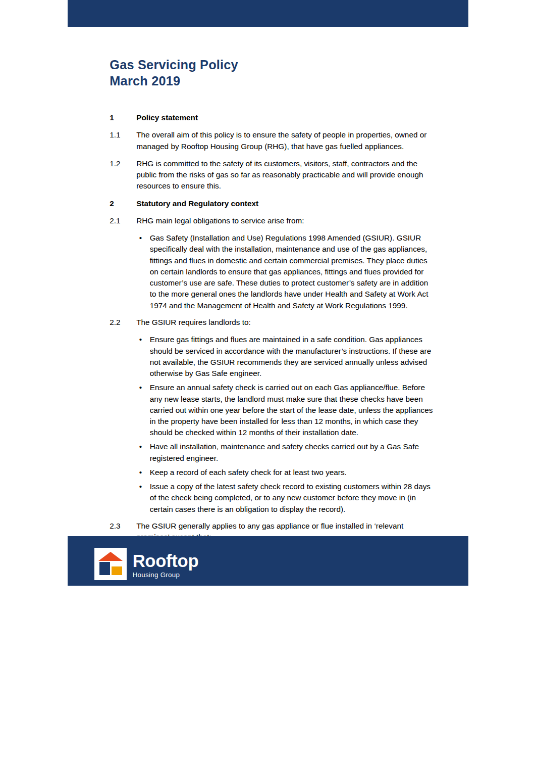Gas Servicing PolicyMarch 2019
1
Policy statement
1.1
The overall aim of this policy is to ensure the safety of people in properties, owned or managed by Rooftop Housing Group (RHG), that have gas fuelled appliances.
1.2
RHG is committed to the safety of its customers, visitors, staff, contractors and the public from the risks of gas so far as reasonably practicable and will provide enough resources to ensure this.
2
Statutory and Regulatory context
2.1
RHG main legal obligations to service arise from:
Gas Safety (Installation and Use) Regulations 1998 Amended (GSIUR). GSIUR specifically deal with the installation, maintenance and use of the gas appliances, fittings and flues in domestic and certain commercial premises. They place duties on certain landlords to ensure that gas appliances, fittings and flues provided for customer’s use are safe. These duties to protect customer’s safety are in addition to the more general ones the landlords have under Health and Safety at Work Act 1974 and the Management of Health and Safety at Work Regulations 1999.
2.2
The GSIUR requires landlords to:
Ensure gas fittings and flues are maintained in a safe condition. Gas appliances should be serviced in accordance with the manufacturer’s instructions. If these are not available, the GSIUR recommends they are serviced annually unless advised otherwise by Gas Safe engineer.
Ensure an annual safety check is carried out on each Gas appliance/flue. Before any new lease starts, the landlord must make sure that these checks have been carried out within one year before the start of the lease date, unless the appliances in the property have been installed for less than 12 months, in which case they should be checked within 12 months of their installation date.
Have all installation, maintenance and safety checks carried out by a Gas Safe registered engineer.
Keep a record of each safety check for at least two years.
Issue a copy of the latest safety check record to existing customers within 28 days of the check being completed, or to any new customer before they move in (in certain cases there is an obligation to display the record).
2.3
The GSIUR generally applies to any gas appliance or flue installed in ‘relevant premises’ except that:
Appliances owned by the customer are not covered.
Flues/chimneys solely connected to an appliance owned by the customer are not covered.
Rooftop Housing Group